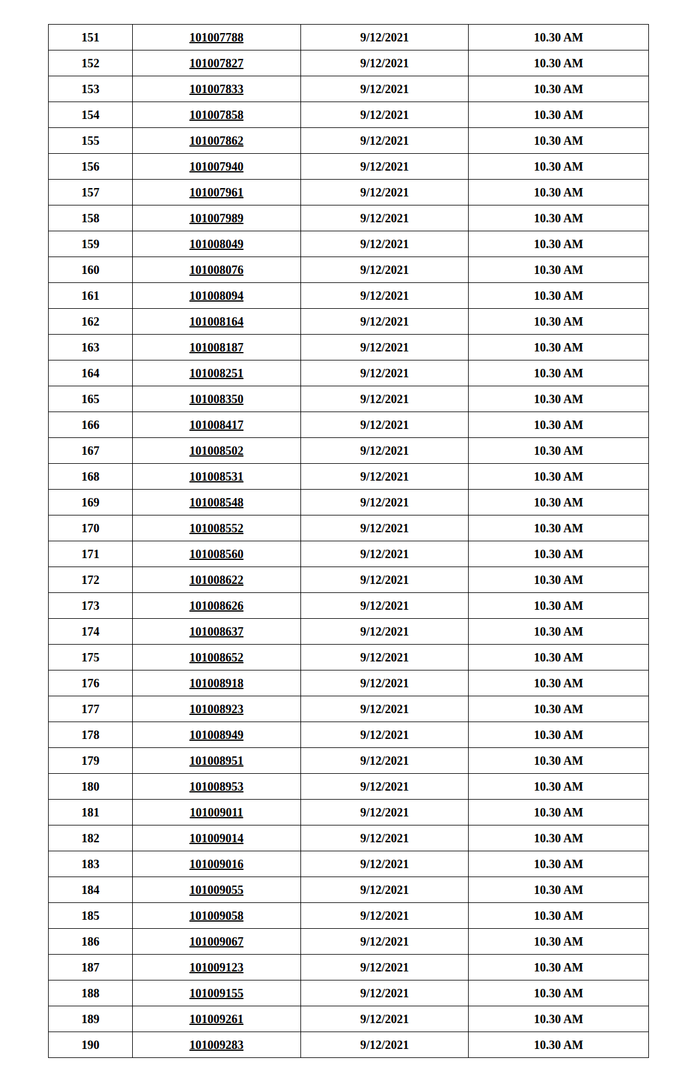| 151 | 101007788 | 9/12/2021 | 10.30 AM |
| 152 | 101007827 | 9/12/2021 | 10.30 AM |
| 153 | 101007833 | 9/12/2021 | 10.30 AM |
| 154 | 101007858 | 9/12/2021 | 10.30 AM |
| 155 | 101007862 | 9/12/2021 | 10.30 AM |
| 156 | 101007940 | 9/12/2021 | 10.30 AM |
| 157 | 101007961 | 9/12/2021 | 10.30 AM |
| 158 | 101007989 | 9/12/2021 | 10.30 AM |
| 159 | 101008049 | 9/12/2021 | 10.30 AM |
| 160 | 101008076 | 9/12/2021 | 10.30 AM |
| 161 | 101008094 | 9/12/2021 | 10.30 AM |
| 162 | 101008164 | 9/12/2021 | 10.30 AM |
| 163 | 101008187 | 9/12/2021 | 10.30 AM |
| 164 | 101008251 | 9/12/2021 | 10.30 AM |
| 165 | 101008350 | 9/12/2021 | 10.30 AM |
| 166 | 101008417 | 9/12/2021 | 10.30 AM |
| 167 | 101008502 | 9/12/2021 | 10.30 AM |
| 168 | 101008531 | 9/12/2021 | 10.30 AM |
| 169 | 101008548 | 9/12/2021 | 10.30 AM |
| 170 | 101008552 | 9/12/2021 | 10.30 AM |
| 171 | 101008560 | 9/12/2021 | 10.30 AM |
| 172 | 101008622 | 9/12/2021 | 10.30 AM |
| 173 | 101008626 | 9/12/2021 | 10.30 AM |
| 174 | 101008637 | 9/12/2021 | 10.30 AM |
| 175 | 101008652 | 9/12/2021 | 10.30 AM |
| 176 | 101008918 | 9/12/2021 | 10.30 AM |
| 177 | 101008923 | 9/12/2021 | 10.30 AM |
| 178 | 101008949 | 9/12/2021 | 10.30 AM |
| 179 | 101008951 | 9/12/2021 | 10.30 AM |
| 180 | 101008953 | 9/12/2021 | 10.30 AM |
| 181 | 101009011 | 9/12/2021 | 10.30 AM |
| 182 | 101009014 | 9/12/2021 | 10.30 AM |
| 183 | 101009016 | 9/12/2021 | 10.30 AM |
| 184 | 101009055 | 9/12/2021 | 10.30 AM |
| 185 | 101009058 | 9/12/2021 | 10.30 AM |
| 186 | 101009067 | 9/12/2021 | 10.30 AM |
| 187 | 101009123 | 9/12/2021 | 10.30 AM |
| 188 | 101009155 | 9/12/2021 | 10.30 AM |
| 189 | 101009261 | 9/12/2021 | 10.30 AM |
| 190 | 101009283 | 9/12/2021 | 10.30 AM |